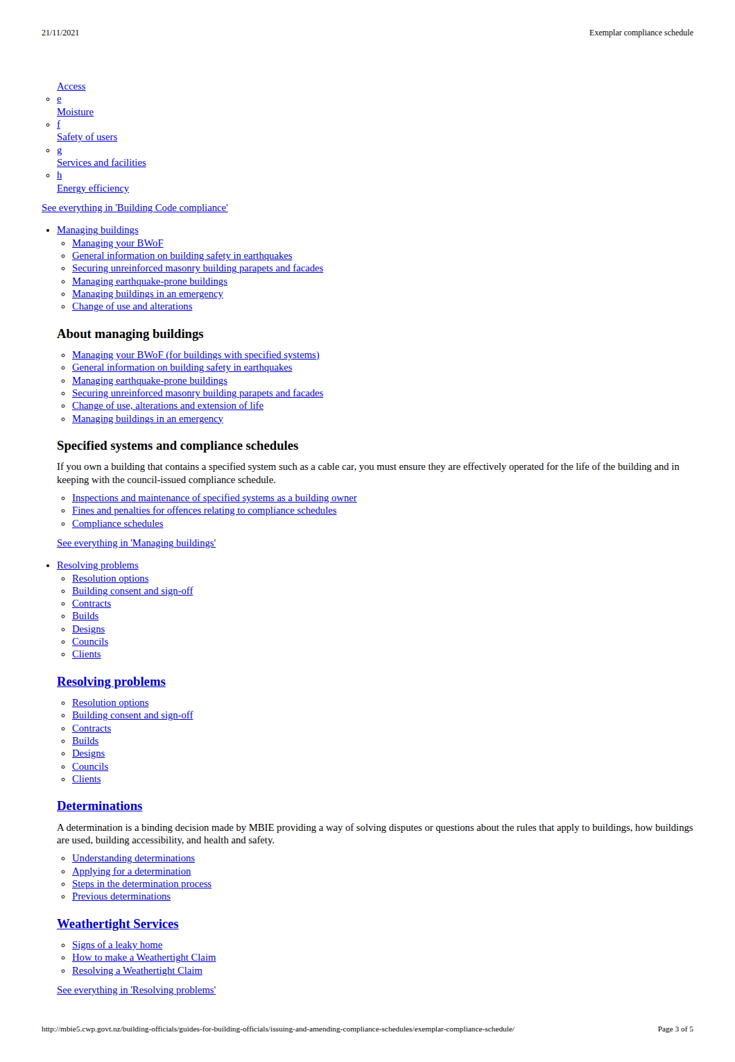21/11/2021 Exemplar compliance schedule
Access
e
Moisture
f
Safety of users
g
Services and facilities
h
Energy efficiency
See everything in 'Building Code compliance'
Managing buildings
Managing your BWoF
General information on building safety in earthquakes
Securing unreinforced masonry building parapets and facades
Managing earthquake-prone buildings
Managing buildings in an emergency
Change of use and alterations
About managing buildings
Managing your BWoF (for buildings with specified systems)
General information on building safety in earthquakes
Managing earthquake-prone buildings
Securing unreinforced masonry building parapets and facades
Change of use, alterations and extension of life
Managing buildings in an emergency
Specified systems and compliance schedules
If you own a building that contains a specified system such as a cable car, you must ensure they are effectively operated for the life of the building and in keeping with the council-issued compliance schedule.
Inspections and maintenance of specified systems as a building owner
Fines and penalties for offences relating to compliance schedules
Compliance schedules
See everything in 'Managing buildings'
Resolving problems
Resolution options
Building consent and sign-off
Contracts
Builds
Designs
Councils
Clients
Resolving problems
Resolution options
Building consent and sign-off
Contracts
Builds
Designs
Councils
Clients
Determinations
A determination is a binding decision made by MBIE providing a way of solving disputes or questions about the rules that apply to buildings, how buildings are used, building accessibility, and health and safety.
Understanding determinations
Applying for a determination
Steps in the determination process
Previous determinations
Weathertight Services
Signs of a leaky home
How to make a Weathertight Claim
Resolving a Weathertight Claim
See everything in 'Resolving problems'
http://mbie5.cwp.govt.nz/building-officials/guides-for-building-officials/issuing-and-amending-compliance-schedules/exemplar-compliance-schedule/ Page 3 of 5